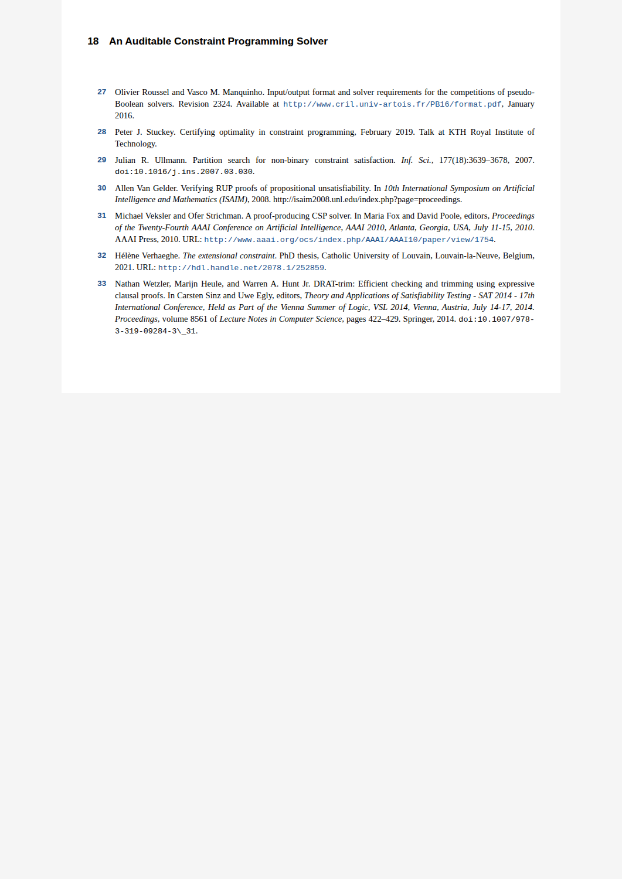18 An Auditable Constraint Programming Solver
27 Olivier Roussel and Vasco M. Manquinho. Input/output format and solver requirements for the competitions of pseudo-Boolean solvers. Revision 2324. Available at http://www.cril.univ-artois.fr/PB16/format.pdf, January 2016.
28 Peter J. Stuckey. Certifying optimality in constraint programming, February 2019. Talk at KTH Royal Institute of Technology.
29 Julian R. Ullmann. Partition search for non-binary constraint satisfaction. Inf. Sci., 177(18):3639–3678, 2007. doi:10.1016/j.ins.2007.03.030.
30 Allen Van Gelder. Verifying RUP proofs of propositional unsatisfiability. In 10th International Symposium on Artificial Intelligence and Mathematics (ISAIM), 2008. http://isaim2008.unl.edu/index.php?page=proceedings.
31 Michael Veksler and Ofer Strichman. A proof-producing CSP solver. In Maria Fox and David Poole, editors, Proceedings of the Twenty-Fourth AAAI Conference on Artificial Intelligence, AAAI 2010, Atlanta, Georgia, USA, July 11-15, 2010. AAAI Press, 2010. URL: http://www.aaai.org/ocs/index.php/AAAI/AAAI10/paper/view/1754.
32 Hélène Verhaeghe. The extensional constraint. PhD thesis, Catholic University of Louvain, Louvain-la-Neuve, Belgium, 2021. URL: http://hdl.handle.net/2078.1/252859.
33 Nathan Wetzler, Marijn Heule, and Warren A. Hunt Jr. DRAT-trim: Efficient checking and trimming using expressive clausal proofs. In Carsten Sinz and Uwe Egly, editors, Theory and Applications of Satisfiability Testing - SAT 2014 - 17th International Conference, Held as Part of the Vienna Summer of Logic, VSL 2014, Vienna, Austria, July 14-17, 2014. Proceedings, volume 8561 of Lecture Notes in Computer Science, pages 422–429. Springer, 2014. doi:10.1007/978-3-319-09284-3\_31.